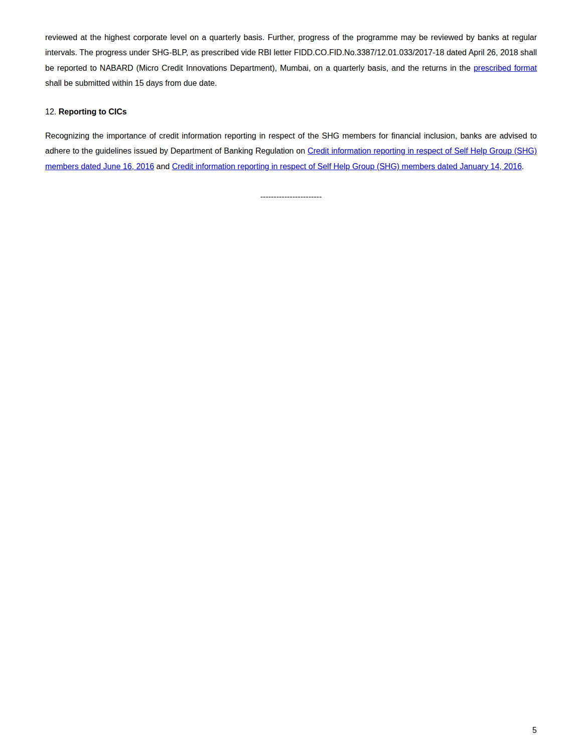reviewed at the highest corporate level on a quarterly basis. Further, progress of the programme may be reviewed by banks at regular intervals. The progress under SHG-BLP, as prescribed vide RBI letter FIDD.CO.FID.No.3387/12.01.033/2017-18 dated April 26, 2018 shall be reported to NABARD (Micro Credit Innovations Department), Mumbai, on a quarterly basis, and the returns in the prescribed format shall be submitted within 15 days from due date.
12. Reporting to CICs
Recognizing the importance of credit information reporting in respect of the SHG members for financial inclusion, banks are advised to adhere to the guidelines issued by Department of Banking Regulation on Credit information reporting in respect of Self Help Group (SHG) members dated June 16, 2016 and Credit information reporting in respect of Self Help Group (SHG) members dated January 14, 2016.
-----------------------
5